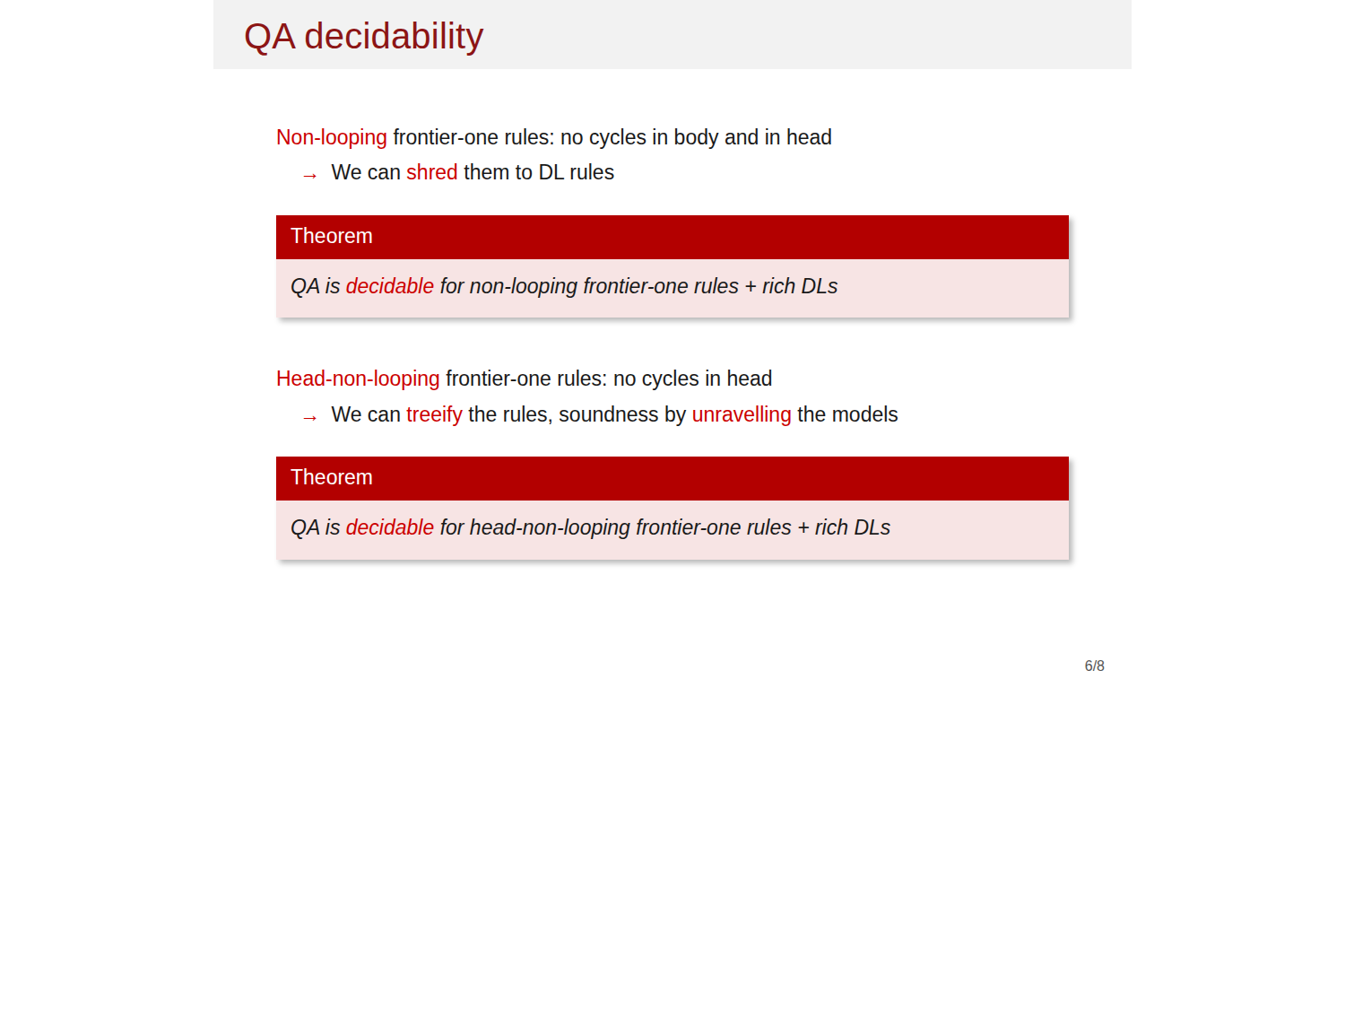QA decidability
Non-looping frontier-one rules: no cycles in body and in head
→ We can shred them to DL rules
Theorem
QA is decidable for non-looping frontier-one rules + rich DLs
Head-non-looping frontier-one rules: no cycles in head
→ We can treeify the rules, soundness by unravelling the models
Theorem
QA is decidable for head-non-looping frontier-one rules + rich DLs
6/8